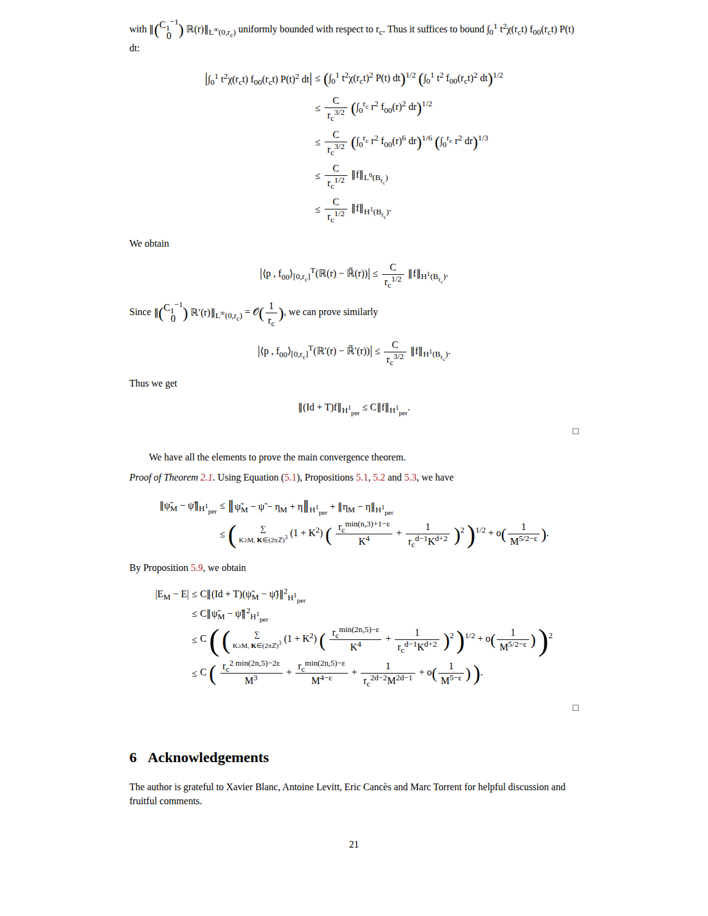with ∥(C1−10) ℝ(r)∥L∞(0,rc) uniformly bounded with respect to rc. Thus it suffices to bound ∫01 t2χ(rct) f00(rct) P(t) dt:
| / ∫ 0 1 t 2 χ(r c t) f 00 (r c t) P(t) 2 dt / | ≤ | ( ∫ 0 1 t 2 χ(r c t) 2 P(t) dt ) 1/2 ( ∫ 0 1 t 2 f 00 (r c t) 2 dt ) 1/2 |
| | ≤ | C r c 3/2 ( ∫ 0 r c r 2 f 00 (r) 2 dr ) 1/2 |
| | ≤ | C r c 3/2 ( ∫ 0 r c r 2 f 00 (r) 6 dr ) 1/6 ( ∫ 0 r c r 2 dr ) 1/3 |
| | ≤ | C r c 1/2 ∥f∥ L 6 (B r c ) |
| | ≤ | C r c 1/2 ∥f∥ H 1 (B r c ) . |
We obtain
|⟨p , f00⟩[0,rc]T(ℝ(r) − ℝ̃(r))| ≤ Crc1/2 ∥f∥H1(Brc).
Since ∥(C1−10) ℝ′(r)∥L∞(0,rc) = 𝒪(1 rc), we can prove similarly
|⟨p , f00⟩[0,rc]T(ℝ′(r) − ℝ̃′(r))| ≤ Crc3/2 ∥f∥H1(Brc).
Thus we get
∥(Id + T)f∥H1per ≤ C∥f∥H1per.
□
We have all the elements to prove the main convergence theorem.
Proof of Theorem 2.1. Using Equation (5.1), Propositions 5.1, 5.2 and 5.3, we have
| ∥ψ̃ M − ψ̃∥ H 1 per | ≤ | ∥ ψ̃ M − ψ̃ − η M + η ∥ H 1 per + ∥η M − η∥ H 1 per |
| | ≤ | ( ∑ K≥M, K ∈(2πℤ) 3 (1 + K 2 ) ( r c min(n,3)+1−ε K 4 + 1 r c d−1 K d+2 ) 2 ) 1/2 + o ( 1 M 5/2−ε ) . |
By Proposition 5.9, we obtain
| /E M − E/ | ≤ | C∥(Id + T)(ψ̃ M − ψ̃)∥ 2 H 1 per |
| | ≤ | C∥ψ̃ M − ψ̃∥ 2 H 1 per |
| | ≤ | C ( ( ∑ K≥M, K ∈(2πℤ) 3 (1 + K 2 ) ( r c min(2n,5)−ε K 4 + 1 r c d−1 K d+2 ) 2 ) 1/2 + o ( 1 M 5/2−ε ) ) 2 |
| | ≤ | C ( r c 2 min(2n,5)−2ε M 3 + r c min(2n,5)−ε M 4−ε + 1 r c 2d−2 M 2d−1 + o ( 1 M 5−ε ) ) . |
□
6 Acknowledgements
The author is grateful to Xavier Blanc, Antoine Levitt, Eric Cancès and Marc Torrent for helpful discussion and fruitful comments.
21